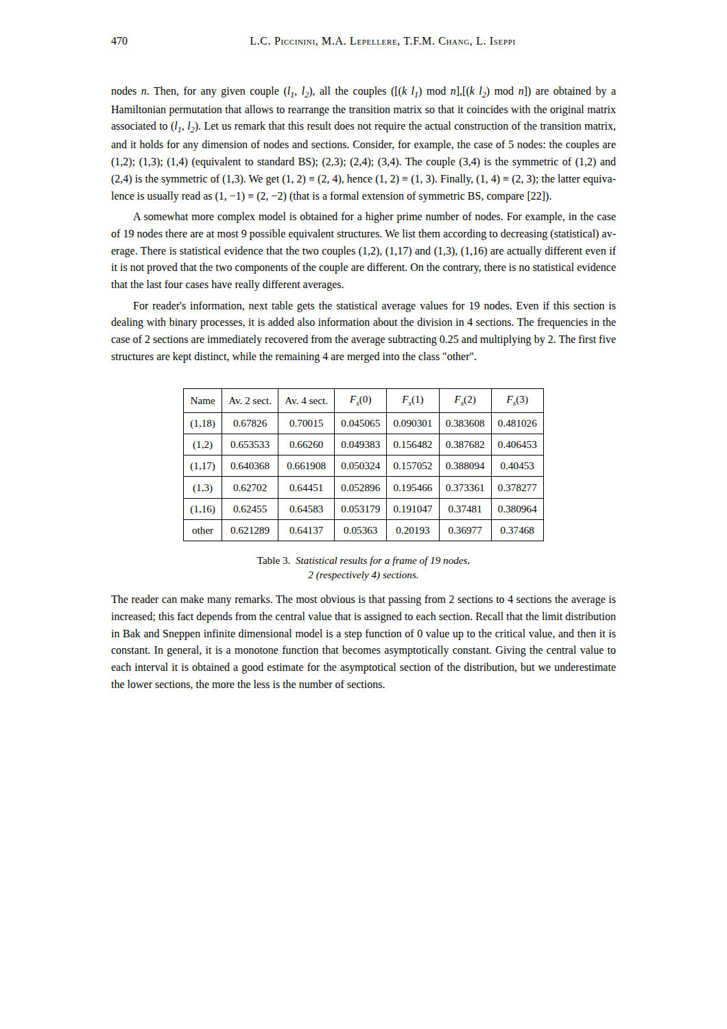470 L.C. Piccinini, M.A. Lepellere, T.F.M. Chang, L. Iseppi
nodes n. Then, for any given couple (l1, l2), all the couples ([(k l1) mod n],[(k l2) mod n]) are obtained by a Hamiltonian permutation that allows to rearrange the transition matrix so that it coincides with the original matrix associated to (l1, l2). Let us remark that this result does not require the actual construction of the transition matrix, and it holds for any dimension of nodes and sections. Consider, for example, the case of 5 nodes: the couples are (1,2); (1,3); (1,4) (equivalent to standard BS); (2,3); (2,4); (3,4). The couple (3,4) is the symmetric of (1,2) and (2,4) is the symmetric of (1,3). We get (1, 2) ≡ (2, 4), hence (1, 2) ≡ (1, 3). Finally, (1, 4) ≡ (2, 3); the latter equivalence is usually read as (1, −1) ≡ (2, −2) (that is a formal extension of symmetric BS, compare [22]).
A somewhat more complex model is obtained for a higher prime number of nodes. For example, in the case of 19 nodes there are at most 9 possible equivalent structures. We list them according to decreasing (statistical) average. There is statistical evidence that the two couples (1,2), (1,17) and (1,3), (1,16) are actually different even if it is not proved that the two components of the couple are different. On the contrary, there is no statistical evidence that the last four cases have really different averages.
For reader's information, next table gets the statistical average values for 19 nodes. Even if this section is dealing with binary processes, it is added also information about the division in 4 sections. The frequencies in the case of 2 sections are immediately recovered from the average subtracting 0.25 and multiplying by 2. The first five structures are kept distinct, while the remaining 4 are merged into the class "other".
Table 3. Statistical results for a frame of 19 nodes, 2 (respectively 4) sections.
| Name | Av. 2 sect. | Av. 4 sect. | F s (0) | F s (1) | F s (2) | F s (3) |
| --- | --- | --- | --- | --- | --- | --- |
| (1,18) | 0.67826 | 0.70015 | 0.045065 | 0.090301 | 0.383608 | 0.481026 |
| (1,2) | 0.653533 | 0.66260 | 0.049383 | 0.156482 | 0.387682 | 0.406453 |
| (1,17) | 0.640368 | 0.661908 | 0.050324 | 0.157052 | 0.388094 | 0.40453 |
| (1,3) | 0.62702 | 0.64451 | 0.052896 | 0.195466 | 0.373361 | 0.378277 |
| (1,16) | 0.62455 | 0.64583 | 0.053179 | 0.191047 | 0.37481 | 0.380964 |
| other | 0.621289 | 0.64137 | 0.05363 | 0.20193 | 0.36977 | 0.37468 |
The reader can make many remarks. The most obvious is that passing from 2 sections to 4 sections the average is increased; this fact depends from the central value that is assigned to each section. Recall that the limit distribution in Bak and Sneppen infinite dimensional model is a step function of 0 value up to the critical value, and then it is constant. In general, it is a monotone function that becomes asymptotically constant. Giving the central value to each interval it is obtained a good estimate for the asymptotical section of the distribution, but we underestimate the lower sections, the more the less is the number of sections.